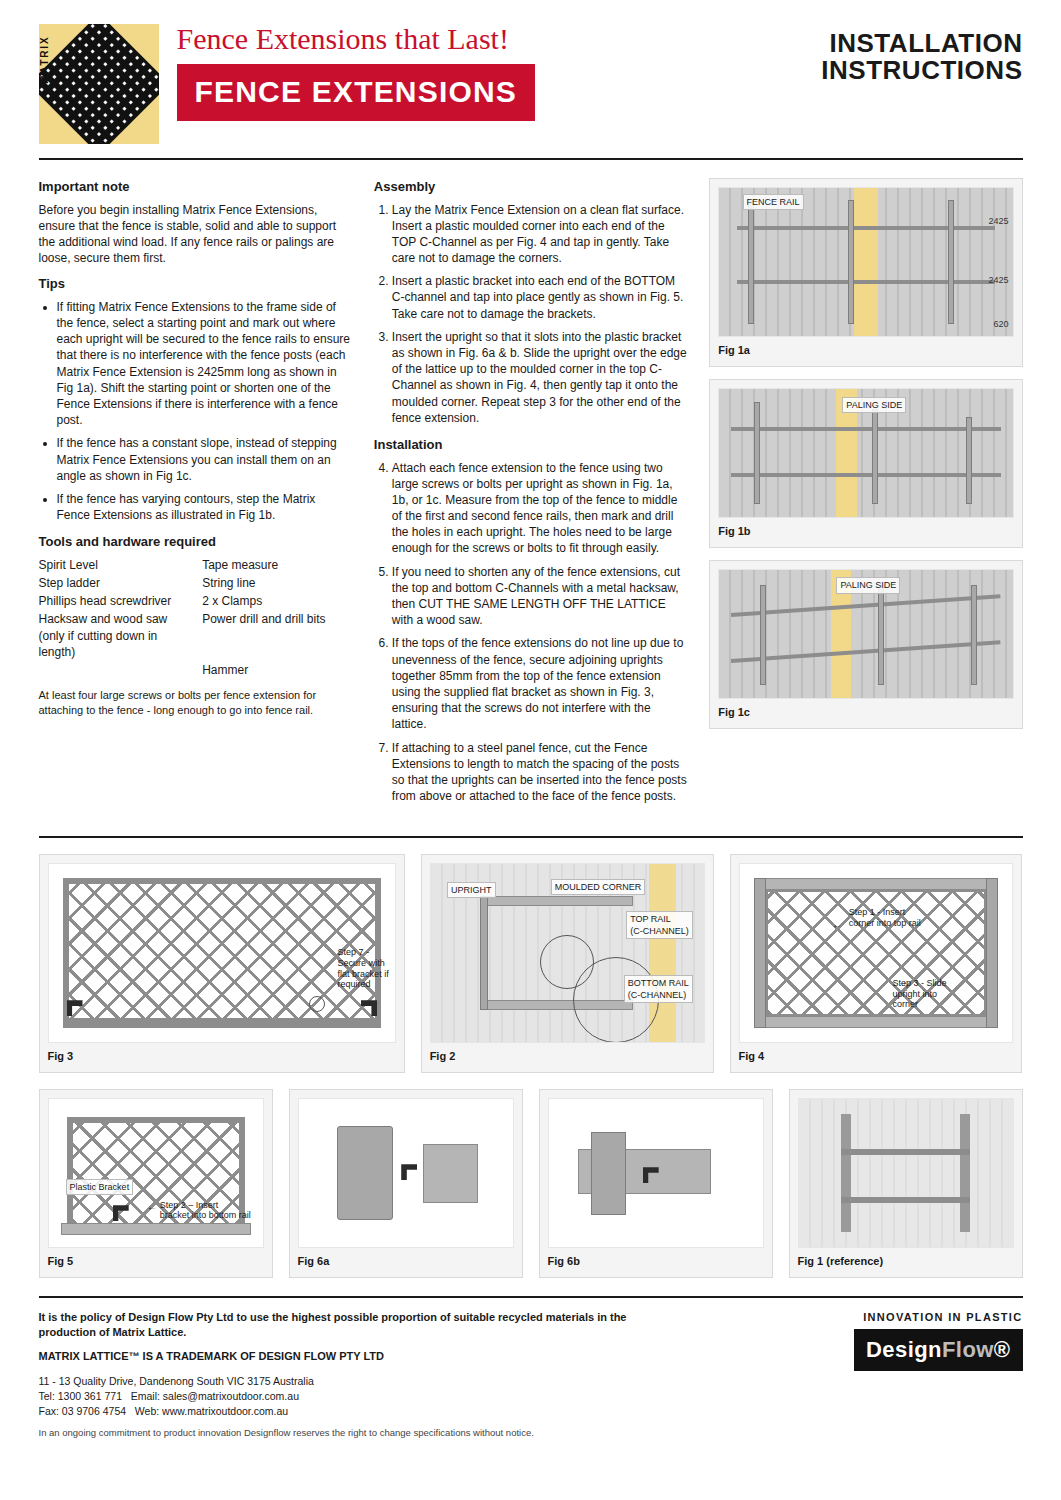MATRIX
Fence Extensions that Last!
FENCE EXTENSIONS
INSTALLATION
INSTRUCTIONS
Important note
Before you begin installing Matrix Fence Extensions, ensure that the fence is stable, solid and able to support the additional wind load. If any fence rails or palings are loose, secure them first.
Tips
If fitting Matrix Fence Extensions to the frame side of the fence, select a starting point and mark out where each upright will be secured to the fence rails to ensure that there is no interference with the fence posts (each Matrix Fence Extension is 2425mm long as shown in Fig 1a). Shift the starting point or shorten one of the Fence Extensions if there is interference with a fence post.
If the fence has a constant slope, instead of stepping Matrix Fence Extensions you can install them on an angle as shown in Fig 1c.
If the fence has varying contours, step the Matrix Fence Extensions as illustrated in Fig 1b.
Tools and hardware required
Spirit Level Tape measure Step ladder String line Phillips head screwdriver 2 x Clamps Hacksaw and wood saw (only if cutting down in length) Power drill and drill bits Hammer
At least four large screws or bolts per fence extension for attaching to the fence - long enough to go into fence rail.
Assembly
Lay the Matrix Fence Extension on a clean flat surface. Insert a plastic moulded corner into each end of the TOP C-Channel as per Fig. 4 and tap in gently. Take care not to damage the corners.
Insert a plastic bracket into each end of the BOTTOM C-channel and tap into place gently as shown in Fig. 5. Take care not to damage the brackets.
Insert the upright so that it slots into the plastic bracket as shown in Fig. 6a & b. Slide the upright over the edge of the lattice up to the moulded corner in the top C-Channel as shown in Fig. 4, then gently tap it onto the moulded corner. Repeat step 3 for the other end of the fence extension.
Installation
Attach each fence extension to the fence using two large screws or bolts per upright as shown in Fig. 1a, 1b, or 1c. Measure from the top of the fence to middle of the first and second fence rails, then mark and drill the holes in each upright. The holes need to be large enough for the screws or bolts to fit through easily.
If you need to shorten any of the fence extensions, cut the top and bottom C-Channels with a metal hacksaw, then CUT THE SAME LENGTH OFF THE LATTICE with a wood saw.
If the tops of the fence extensions do not line up due to unevenness of the fence, secure adjoining uprights together 85mm from the top of the fence extension using the supplied flat bracket as shown in Fig. 3, ensuring that the screws do not interfere with the lattice.
If attaching to a steel panel fence, cut the Fence Extensions to length to match the spacing of the posts so that the uprights can be inserted into the fence posts from above or attached to the face of the fence posts.
2425
2425
620
FENCE RAIL
Fig 1a
PALING SIDE
Fig 1b
PALING SIDE
Fig 1c
Step 7 -
Secure with
flat bracket if
required
Fig 3
UPRIGHT
MOULDED CORNER
TOP RAIL
(C-CHANNEL)
BOTTOM RAIL
(C-CHANNEL)
Fig 2
←
→
Step 1 - Insert
corner into top rail
Step 3 - Slide
upright into
corner
Fig 4
←
Step 2 – Insert
bracket into bottom rail
Plastic Bracket
Fig 5
Fig 6a
Fig 6b
Fig 1 (reference)
It is the policy of Design Flow Pty Ltd to use the highest possible proportion of suitable recycled materials in the production of Matrix Lattice.
MATRIX LATTICE™ IS A TRADEMARK OF DESIGN FLOW PTY LTD
11 - 13 Quality Drive, Dandenong South VIC 3175 Australia
Tel: 1300 361 771 Email: sales@matrixoutdoor.com.au
Fax: 03 9706 4754 Web: www.matrixoutdoor.com.au
In an ongoing commitment to product innovation Designflow reserves the right to change specifications without notice.
INNOVATION IN PLASTIC
Design Flow®